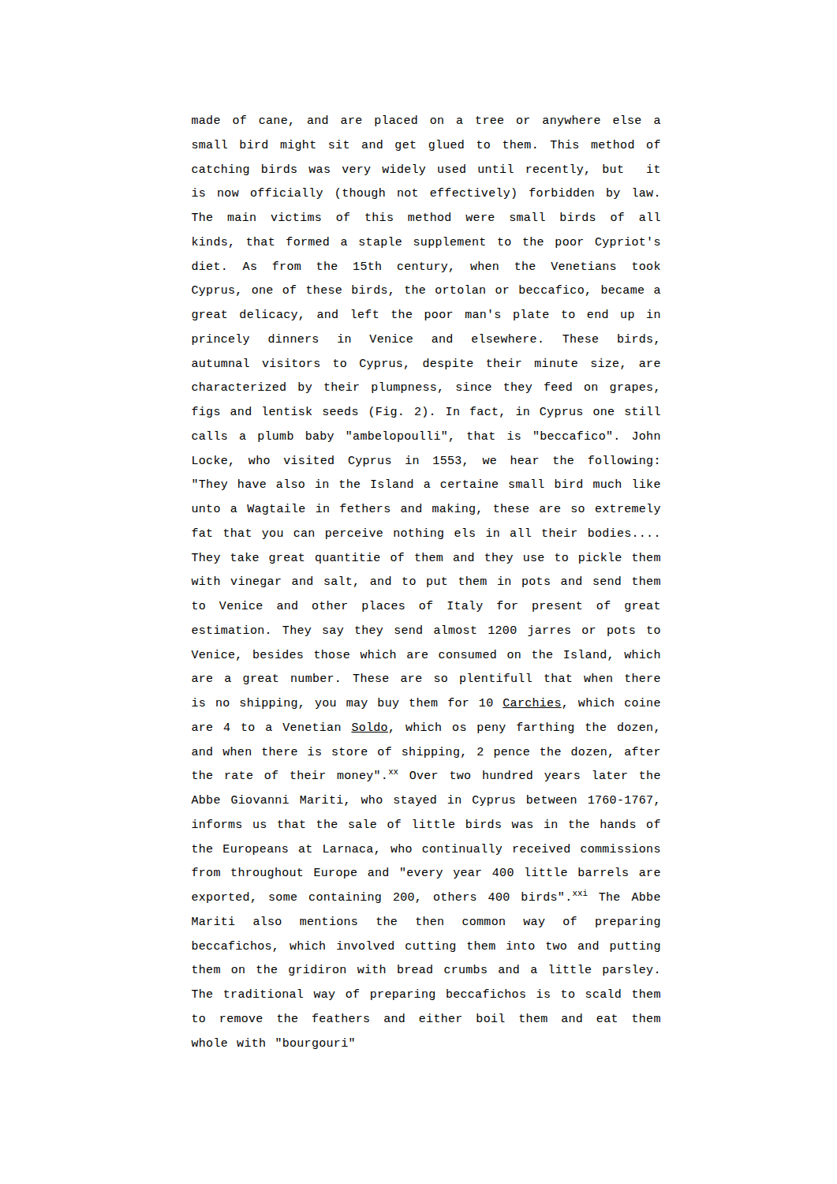made of cane, and are placed on a tree or anywhere else a small bird might sit and get glued to them. This method of catching birds was very widely used until recently, but it is now officially (though not effectively) forbidden by law. The main victims of this method were small birds of all kinds, that formed a staple supplement to the poor Cypriot's diet. As from the 15th century, when the Venetians took Cyprus, one of these birds, the ortolan or beccafico, became a great delicacy, and left the poor man's plate to end up in princely dinners in Venice and elsewhere. These birds, autumnal visitors to Cyprus, despite their minute size, are characterized by their plumpness, since they feed on grapes, figs and lentisk seeds (Fig. 2). In fact, in Cyprus one still calls a plumb baby "ambelopoulli", that is "beccafico". John Locke, who visited Cyprus in 1553, we hear the following: "They have also in the Island a certaine small bird much like unto a Wagtaile in fethers and making, these are so extremely fat that you can perceive nothing els in all their bodies.... They take great quantitie of them and they use to pickle them with vinegar and salt, and to put them in pots and send them to Venice and other places of Italy for present of great estimation. They say they send almost 1200 jarres or pots to Venice, besides those which are consumed on the Island, which are a great number. These are so plentifull that when there is no shipping, you may buy them for 10 Carchies, which coine are 4 to a Venetian Soldo, which os peny farthing the dozen, and when there is store of shipping, 2 pence the dozen, after the rate of their money".xx Over two hundred years later the Abbe Giovanni Mariti, who stayed in Cyprus between 1760-1767, informs us that the sale of little birds was in the hands of the Europeans at Larnaca, who continually received commissions from throughout Europe and "every year 400 little barrels are exported, some containing 200, others 400 birds".xxi The Abbe Mariti also mentions the then common way of preparing beccafichos, which involved cutting them into two and putting them on the gridiron with bread crumbs and a little parsley. The traditional way of preparing beccafichos is to scald them to remove the feathers and either boil them and eat them whole with "bourgouri"